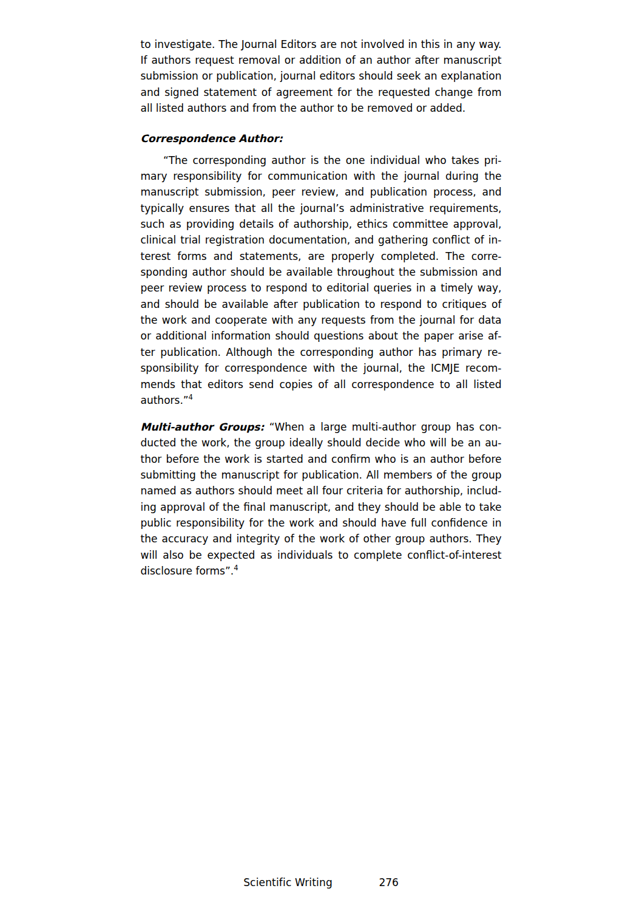to investigate. The Journal Editors are not involved in this in any way. If authors request removal or addition of an author after manuscript submission or publication, journal editors should seek an explanation and signed statement of agreement for the requested change from all listed authors and from the author to be removed or added.
Correspondence Author:
“The corresponding author is the one individual who takes primary responsibility for communication with the journal during the manuscript submission, peer review, and publication process, and typically ensures that all the journal’s administrative requirements, such as providing details of authorship, ethics committee approval, clinical trial registration documentation, and gathering conflict of interest forms and statements, are properly completed. The corresponding author should be available throughout the submission and peer review process to respond to editorial queries in a timely way, and should be available after publication to respond to critiques of the work and cooperate with any requests from the journal for data or additional information should questions about the paper arise after publication. Although the corresponding author has primary responsibility for correspondence with the journal, the ICMJE recommends that editors send copies of all correspondence to all listed authors.”4
Multi-author Groups: “When a large multi-author group has conducted the work, the group ideally should decide who will be an author before the work is started and confirm who is an author before submitting the manuscript for publication. All members of the group named as authors should meet all four criteria for authorship, including approval of the final manuscript, and they should be able to take public responsibility for the work and should have full confidence in the accuracy and integrity of the work of other group authors. They will also be expected as individuals to complete conflict-of-interest disclosure forms”.4
Scientific Writing 276